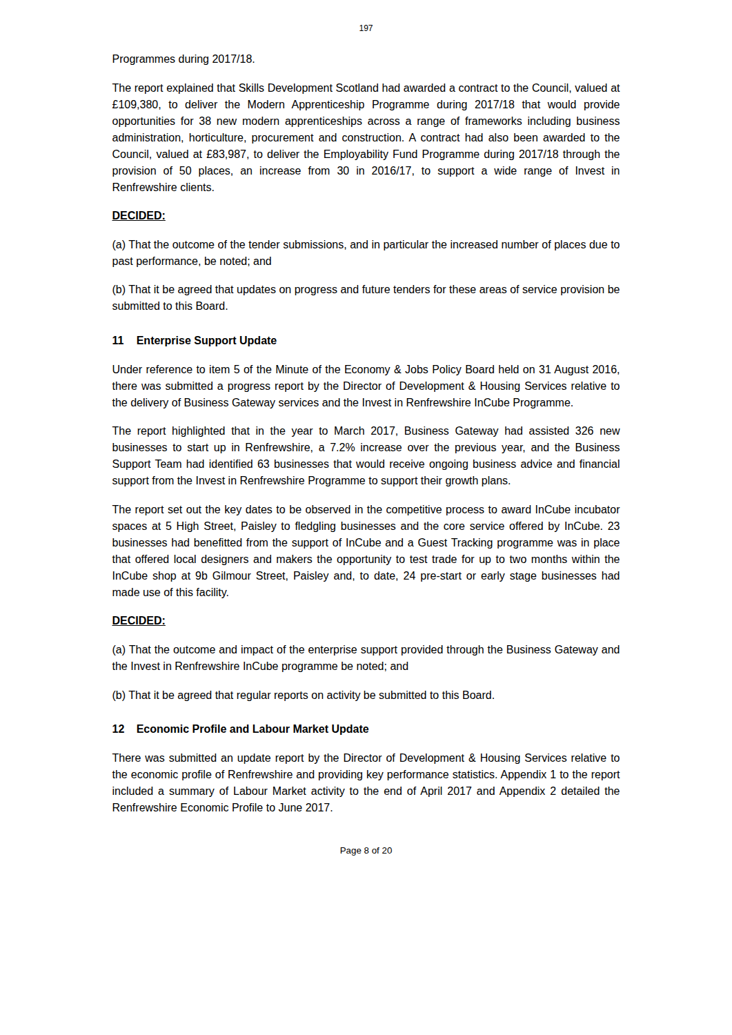197
Programmes during 2017/18.
The report explained that Skills Development Scotland had awarded a contract to the Council, valued at £109,380, to deliver the Modern Apprenticeship Programme during 2017/18 that would provide opportunities for 38 new modern apprenticeships across a range of frameworks including business administration, horticulture, procurement and construction. A contract had also been awarded to the Council, valued at £83,987, to deliver the Employability Fund Programme during 2017/18 through the provision of 50 places, an increase from 30 in 2016/17, to support a wide range of Invest in Renfrewshire clients.
DECIDED:
(a) That the outcome of the tender submissions, and in particular the increased number of places due to past performance, be noted; and
(b) That it be agreed that updates on progress and future tenders for these areas of service provision be submitted to this Board.
11 Enterprise Support Update
Under reference to item 5 of the Minute of the Economy & Jobs Policy Board held on 31 August 2016, there was submitted a progress report by the Director of Development & Housing Services relative to the delivery of Business Gateway services and the Invest in Renfrewshire InCube Programme.
The report highlighted that in the year to March 2017, Business Gateway had assisted 326 new businesses to start up in Renfrewshire, a 7.2% increase over the previous year, and the Business Support Team had identified 63 businesses that would receive ongoing business advice and financial support from the Invest in Renfrewshire Programme to support their growth plans.
The report set out the key dates to be observed in the competitive process to award InCube incubator spaces at 5 High Street, Paisley to fledgling businesses and the core service offered by InCube. 23 businesses had benefitted from the support of InCube and a Guest Tracking programme was in place that offered local designers and makers the opportunity to test trade for up to two months within the InCube shop at 9b Gilmour Street, Paisley and, to date, 24 pre-start or early stage businesses had made use of this facility.
DECIDED:
(a) That the outcome and impact of the enterprise support provided through the Business Gateway and the Invest in Renfrewshire InCube programme be noted; and
(b) That it be agreed that regular reports on activity be submitted to this Board.
12 Economic Profile and Labour Market Update
There was submitted an update report by the Director of Development & Housing Services relative to the economic profile of Renfrewshire and providing key performance statistics. Appendix 1 to the report included a summary of Labour Market activity to the end of April 2017 and Appendix 2 detailed the Renfrewshire Economic Profile to June 2017.
Page 8 of 20